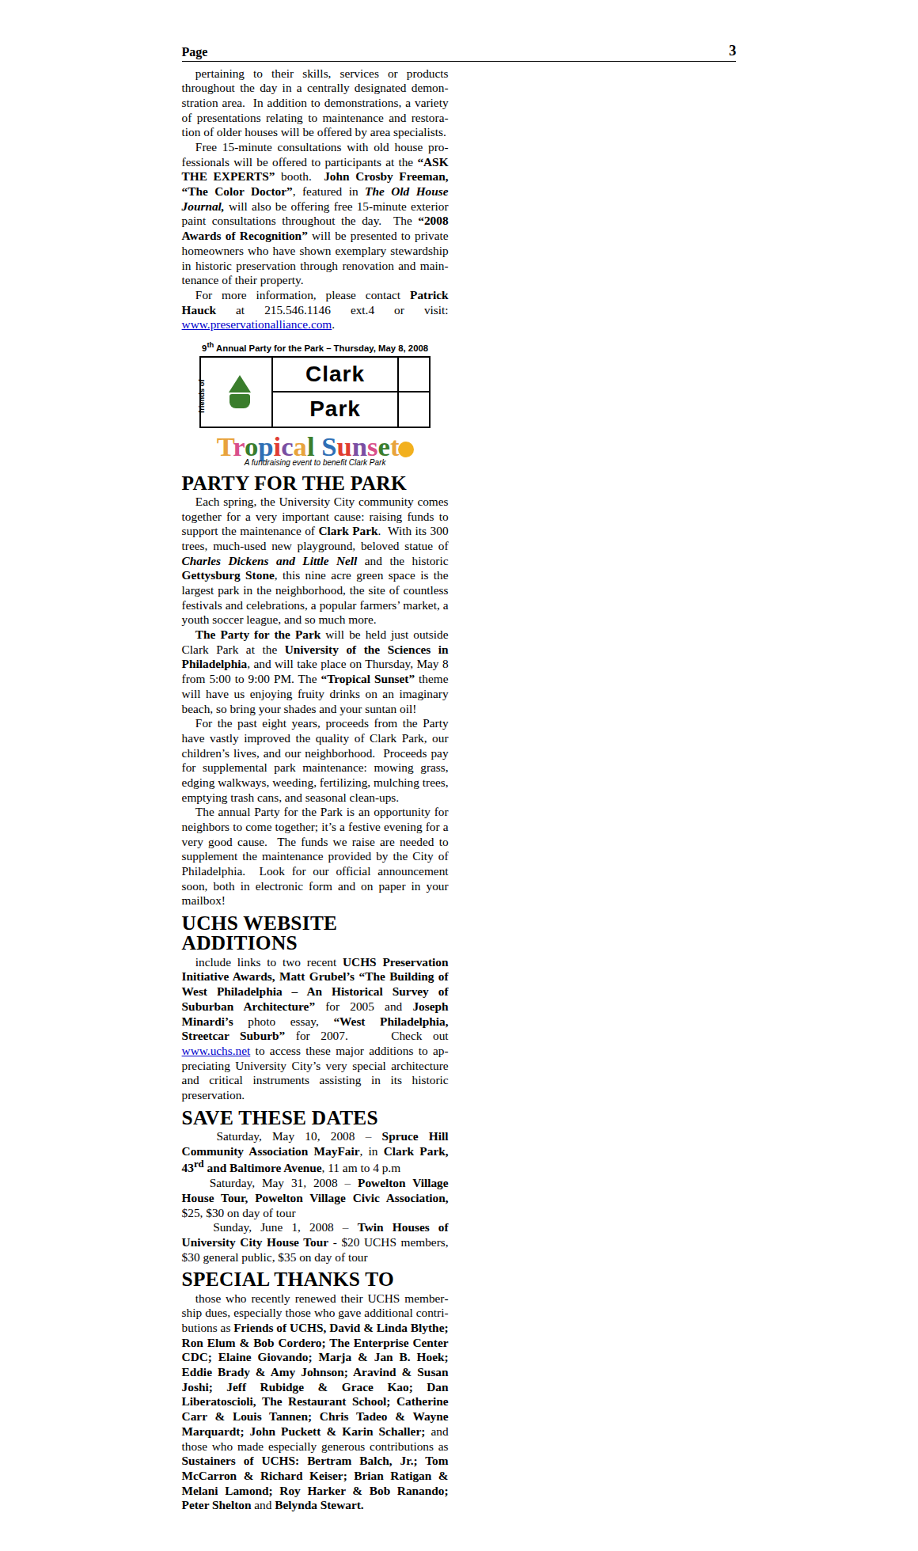Page
3
pertaining to their skills, services or products throughout the day in a centrally designated demonstration area. In addition to demonstrations, a variety of presentations relating to maintenance and restoration of older houses will be offered by area specialists.
Free 15-minute consultations with old house professionals will be offered to participants at the “ASK THE EXPERTS” booth. John Crosby Freeman, “The Color Doctor”, featured in The Old House Journal, will also be offering free 15-minute exterior paint consultations throughout the day. The “2008 Awards of Recognition” will be presented to private homeowners who have shown exemplary stewardship in historic preservation through renovation and maintenance of their property.
For more information, please contact Patrick Hauck at 215.546.1146 ext.4 or visit: www.preservationalliance.com.
9th Annual Party for the Park – Thursday, May 8, 2008
friends of
Clark
Park
Tropical Sunset
A fundraising event to benefit Clark Park
PARTY FOR THE PARK
Each spring, the University City community comes together for a very important cause: raising funds to support the maintenance of Clark Park. With its 300 trees, much-used new playground, beloved statue of Charles Dickens and Little Nell and the historic Gettysburg Stone, this nine acre green space is the largest park in the neighborhood, the site of countless festivals and celebrations, a popular farmers’ market, a youth soccer league, and so much more.
The Party for the Park will be held just outside Clark Park at the University of the Sciences in Philadelphia, and will take place on Thursday, May 8 from 5:00 to 9:00 PM. The “Tropical Sunset” theme will have us enjoying fruity drinks on an imaginary beach, so bring your shades and your suntan oil!
For the past eight years, proceeds from the Party have vastly improved the quality of Clark Park, our children’s lives, and our neighborhood. Proceeds pay for supplemental park maintenance: mowing grass, edging walkways, weeding, fertilizing, mulching trees, emptying trash cans, and seasonal clean-ups.
The annual Party for the Park is an opportunity for neighbors to come together; it’s a festive evening for a very good cause. The funds we raise are needed to supplement the maintenance provided by the City of Philadelphia. Look for our official announcement soon, both in electronic form and on paper in your mailbox!
UCHS WEBSITE ADDITIONS
include links to two recent UCHS Preservation Initiative Awards, Matt Grubel’s “The Building of West Philadelphia – An Historical Survey of Suburban Architecture” for 2005 and Joseph Minardi’s photo essay, “West Philadelphia, Streetcar Suburb” for 2007. Check out www.uchs.net to access these major additions to appreciating University City’s very special architecture and critical instruments assisting in its historic preservation.
SAVE THESE DATES
Saturday, May 10, 2008 – Spruce Hill Community Association MayFair, in Clark Park, 43rd and Baltimore Avenue, 11 am to 4 p.m
Saturday, May 31, 2008 – Powelton Village House Tour, Powelton Village Civic Association, $25, $30 on day of tour
Sunday, June 1, 2008 – Twin Houses of University City House Tour - $20 UCHS members, $30 general public, $35 on day of tour
SPECIAL THANKS TO
those who recently renewed their UCHS membership dues, especially those who gave additional contributions as Friends of UCHS, David & Linda Blythe; Ron Elum & Bob Cordero; The Enterprise Center CDC; Elaine Giovando; Marja & Jan B. Hoek; Eddie Brady & Amy Johnson; Aravind & Susan Joshi; Jeff Rubidge & Grace Kao; Dan Liberatoscioli, The Restaurant School; Catherine Carr & Louis Tannen; Chris Tadeo & Wayne Marquardt; John Puckett & Karin Schaller; and those who made especially generous contributions as Sustainers of UCHS: Bertram Balch, Jr.; Tom McCarron & Richard Keiser; Brian Ratigan & Melani Lamond; Roy Harker & Bob Ranando; Peter Shelton and Belynda Stewart.